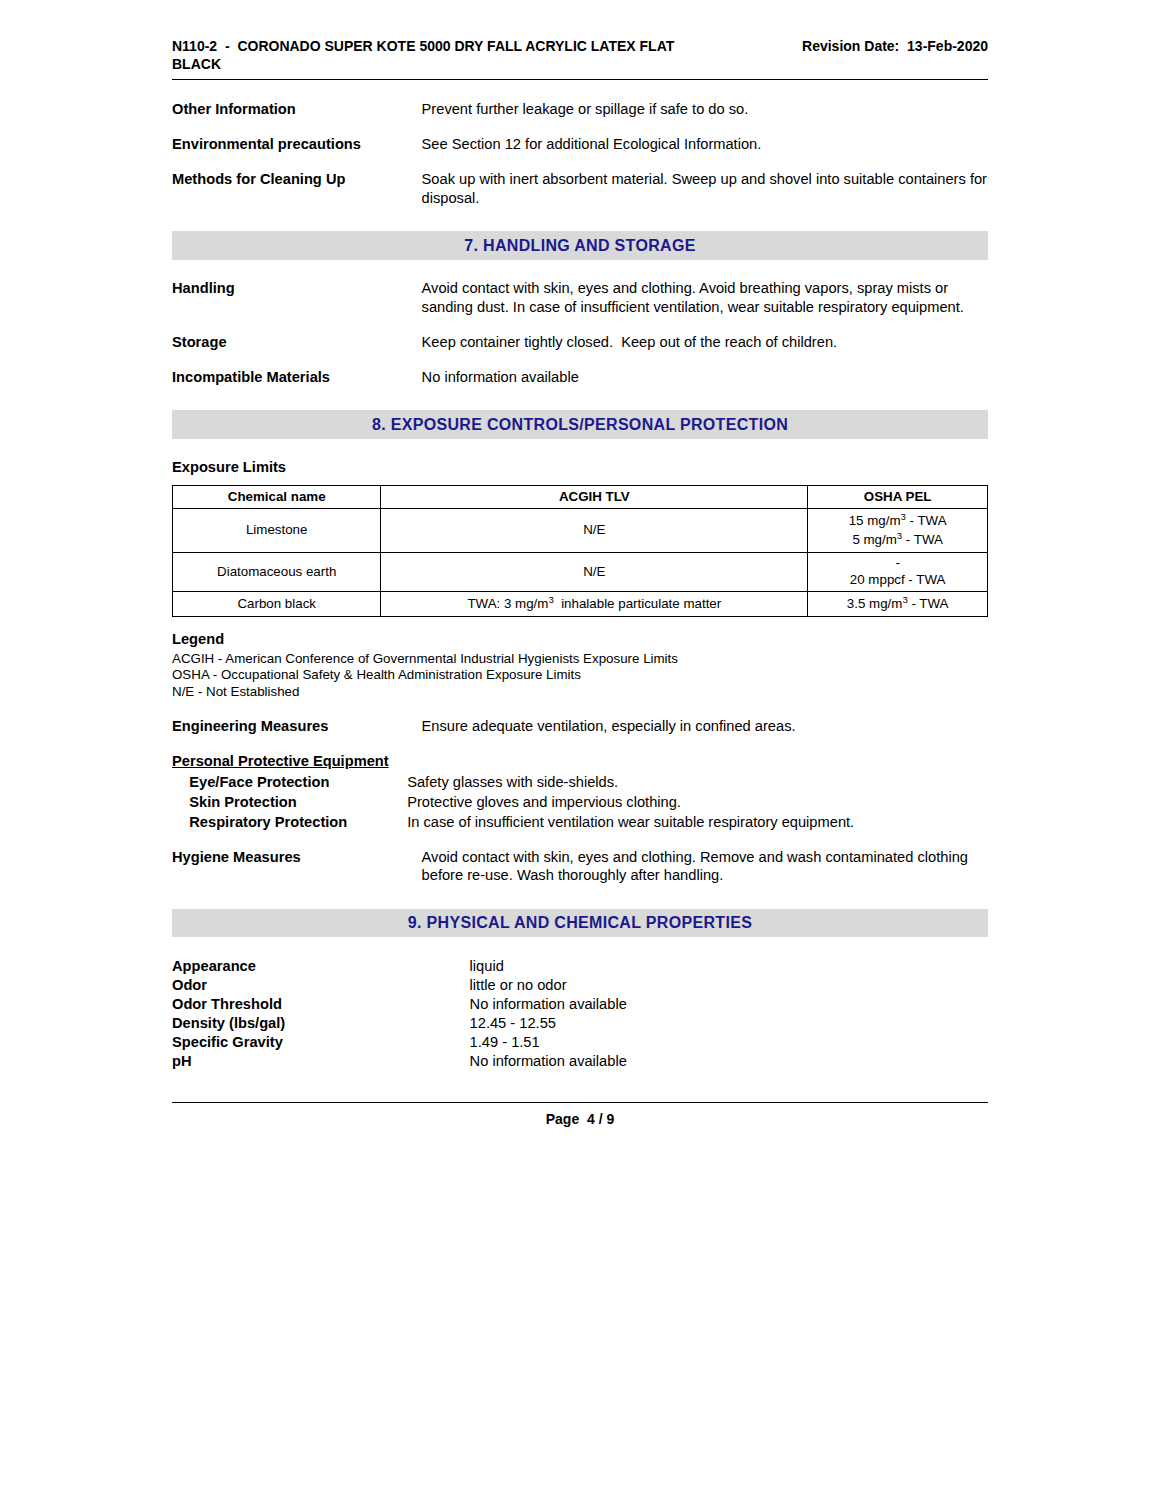N110-2 - CORONADO SUPER KOTE 5000 DRY FALL ACRYLIC LATEX FLAT BLACK
Revision Date: 13-Feb-2020
Other Information
Prevent further leakage or spillage if safe to do so.
Environmental precautions
See Section 12 for additional Ecological Information.
Methods for Cleaning Up
Soak up with inert absorbent material. Sweep up and shovel into suitable containers for disposal.
7. HANDLING AND STORAGE
Handling
Avoid contact with skin, eyes and clothing. Avoid breathing vapors, spray mists or sanding dust. In case of insufficient ventilation, wear suitable respiratory equipment.
Storage
Keep container tightly closed. Keep out of the reach of children.
Incompatible Materials
No information available
8. EXPOSURE CONTROLS/PERSONAL PROTECTION
Exposure Limits
| Chemical name | ACGIH TLV | OSHA PEL |
| --- | --- | --- |
| Limestone | N/E | 15 mg/m 3 - TWA 5 mg/m 3 - TWA |
| Diatomaceous earth | N/E | - 20 mppcf - TWA |
| Carbon black | TWA: 3 mg/m 3 inhalable particulate matter | 3.5 mg/m 3 - TWA |
Legend
ACGIH - American Conference of Governmental Industrial Hygienists Exposure Limits
OSHA - Occupational Safety & Health Administration Exposure Limits
N/E - Not Established
Engineering Measures
Ensure adequate ventilation, especially in confined areas.
Personal Protective Equipment
Eye/Face Protection
Safety glasses with side-shields.
Skin Protection
Protective gloves and impervious clothing.
Respiratory Protection
In case of insufficient ventilation wear suitable respiratory equipment.
Hygiene Measures
Avoid contact with skin, eyes and clothing. Remove and wash contaminated clothing before re-use. Wash thoroughly after handling.
9. PHYSICAL AND CHEMICAL PROPERTIES
Appearance
liquid
Odor
little or no odor
Odor Threshold
No information available
Density (lbs/gal)
12.45 - 12.55
Specific Gravity
1.49 - 1.51
pH
No information available
Page 4 / 9